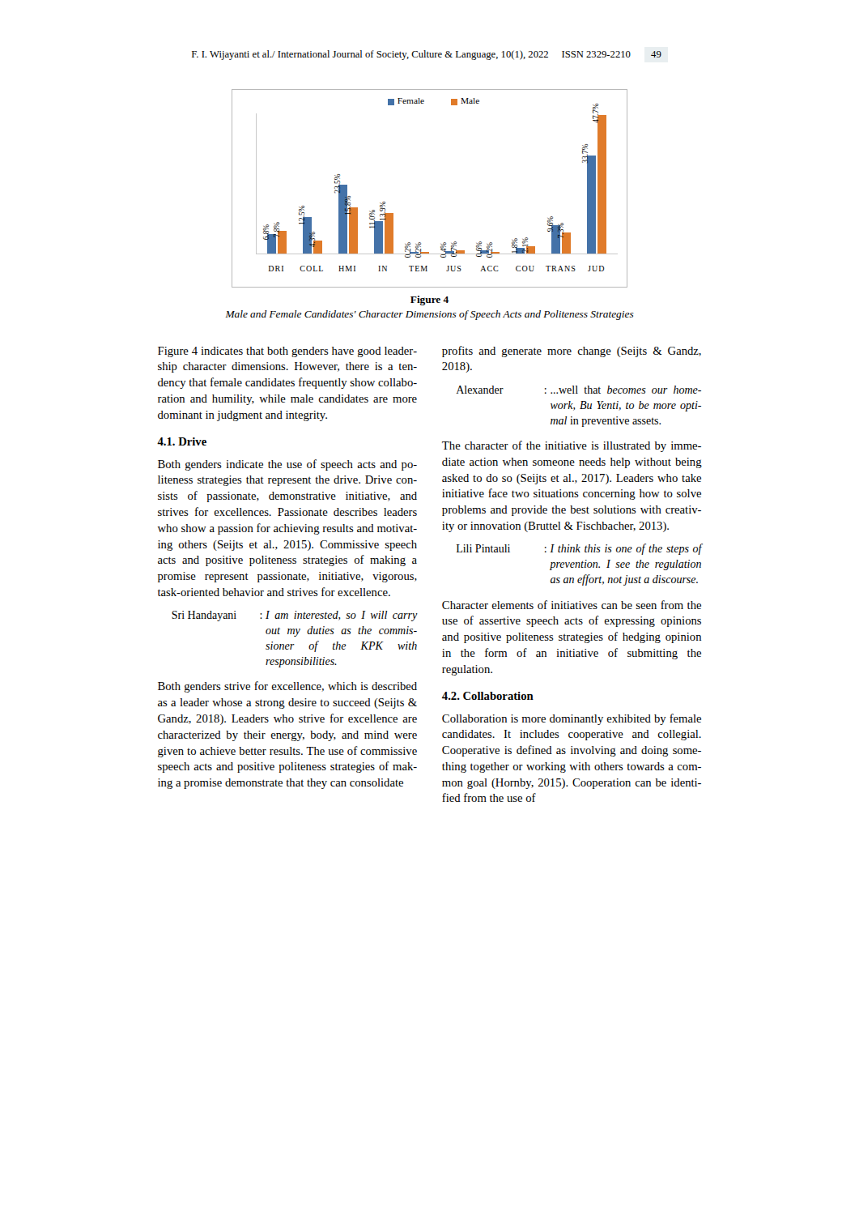F. I. Wijayanti et al./ International Journal of Society, Culture & Language, 10(1), 2022 ISSN 2329-2210 49
Female Male
6.8%
7.8%
12.5%
4.3%
23.5%
15.8%
11.0%
13.9%
0.2%
0.2%
0.4%
0.7%
0.6%
0.2%
1.8%
2.1%
9.6%
7.3%
33.7%
47.7%
DRI COLL HMI IN TEM JUS ACC COU TRANS JUD
Figure 4 Male and Female Candidates' Character Dimensions of Speech Acts and Politeness Strategies
Figure 4 indicates that both genders have good leadership character dimensions. However, there is a tendency that female candidates frequently show collaboration and humility, while male candidates are more dominant in judgment and integrity.
4.1. Drive
Both genders indicate the use of speech acts and politeness strategies that represent the drive. Drive consists of passionate, demonstrative initiative, and strives for excellences. Passionate describes leaders who show a passion for achieving results and motivating others (Seijts et al., 2015). Commissive speech acts and positive politeness strategies of making a promise represent passionate, initiative, vigorous, task-oriented behavior and strives for excellence.
Sri Handayani
:
I am interested, so I will carry out my duties as the commissioner of the KPK with responsibilities.
Both genders strive for excellence, which is described as a leader whose a strong desire to succeed (Seijts & Gandz, 2018). Leaders who strive for excellence are characterized by their energy, body, and mind were given to achieve better results. The use of commissive speech acts and positive politeness strategies of making a promise demonstrate that they can consolidate
profits and generate more change (Seijts & Gandz, 2018).
Alexander
:
...well that becomes our homework, Bu Yenti, to be more optimal in preventive assets.
The character of the initiative is illustrated by immediate action when someone needs help without being asked to do so (Seijts et al., 2017). Leaders who take initiative face two situations concerning how to solve problems and provide the best solutions with creativity or innovation (Bruttel & Fischbacher, 2013).
Lili Pintauli
:
I think this is one of the steps of prevention. I see the regulation as an effort, not just a discourse.
Character elements of initiatives can be seen from the use of assertive speech acts of expressing opinions and positive politeness strategies of hedging opinion in the form of an initiative of submitting the regulation.
4.2. Collaboration
Collaboration is more dominantly exhibited by female candidates. It includes cooperative and collegial. Cooperative is defined as involving and doing something together or working with others towards a common goal (Hornby, 2015). Cooperation can be identified from the use of